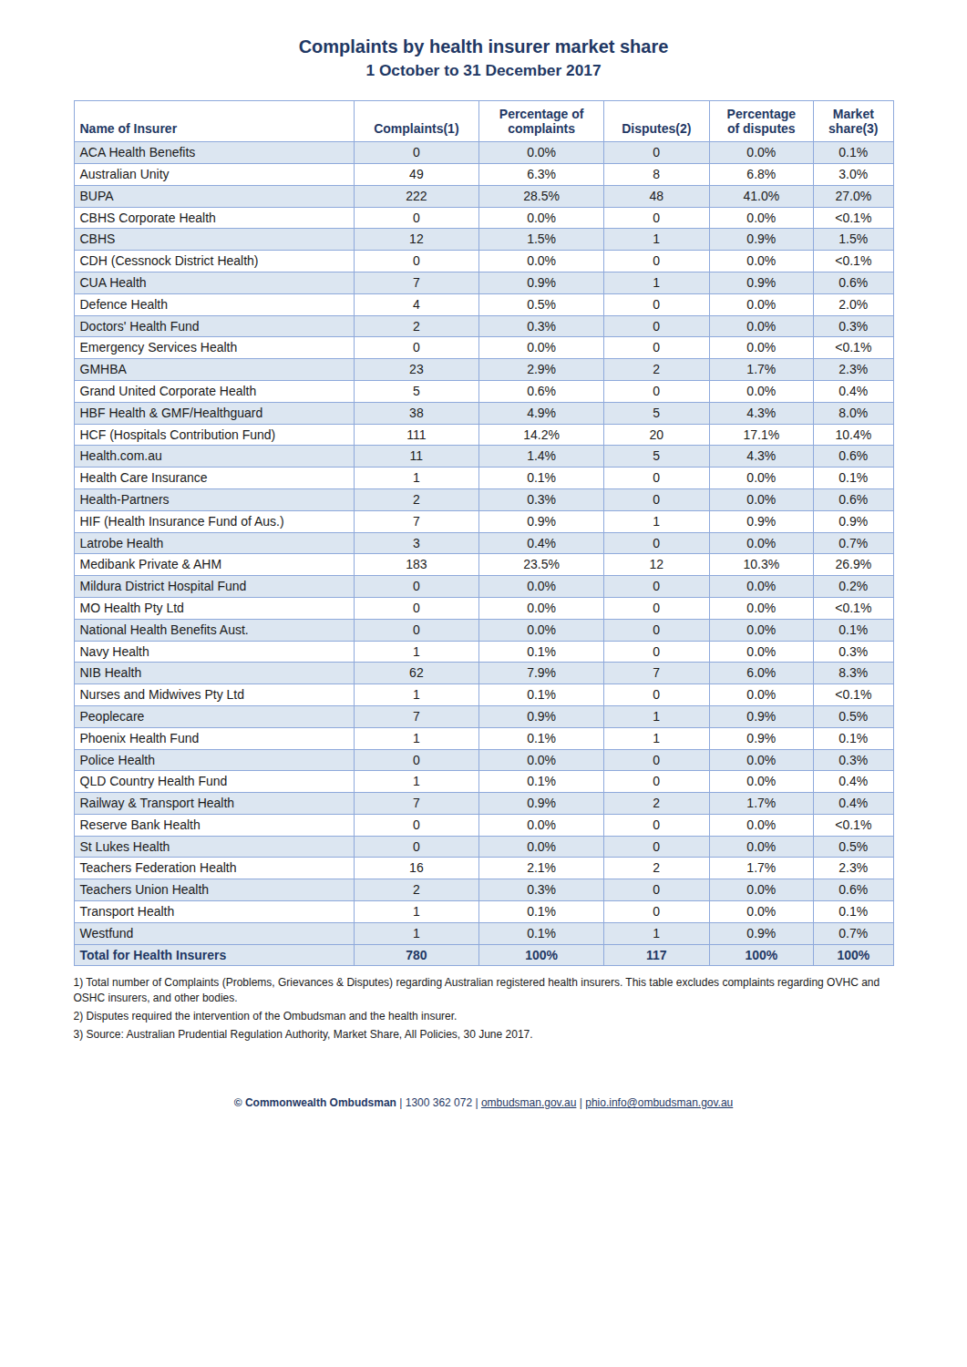Complaints by health insurer market share
1 October to 31 December 2017
| Name of Insurer | Complaints(1) | Percentage of complaints | Disputes(2) | Percentage of disputes | Market share(3) |
| --- | --- | --- | --- | --- | --- |
| ACA Health Benefits | 0 | 0.0% | 0 | 0.0% | 0.1% |
| Australian Unity | 49 | 6.3% | 8 | 6.8% | 3.0% |
| BUPA | 222 | 28.5% | 48 | 41.0% | 27.0% |
| CBHS Corporate Health | 0 | 0.0% | 0 | 0.0% | <0.1% |
| CBHS | 12 | 1.5% | 1 | 0.9% | 1.5% |
| CDH (Cessnock District Health) | 0 | 0.0% | 0 | 0.0% | <0.1% |
| CUA Health | 7 | 0.9% | 1 | 0.9% | 0.6% |
| Defence Health | 4 | 0.5% | 0 | 0.0% | 2.0% |
| Doctors' Health Fund | 2 | 0.3% | 0 | 0.0% | 0.3% |
| Emergency Services Health | 0 | 0.0% | 0 | 0.0% | <0.1% |
| GMHBA | 23 | 2.9% | 2 | 1.7% | 2.3% |
| Grand United Corporate Health | 5 | 0.6% | 0 | 0.0% | 0.4% |
| HBF Health & GMF/Healthguard | 38 | 4.9% | 5 | 4.3% | 8.0% |
| HCF (Hospitals Contribution Fund) | 111 | 14.2% | 20 | 17.1% | 10.4% |
| Health.com.au | 11 | 1.4% | 5 | 4.3% | 0.6% |
| Health Care Insurance | 1 | 0.1% | 0 | 0.0% | 0.1% |
| Health-Partners | 2 | 0.3% | 0 | 0.0% | 0.6% |
| HIF (Health Insurance Fund of Aus.) | 7 | 0.9% | 1 | 0.9% | 0.9% |
| Latrobe Health | 3 | 0.4% | 0 | 0.0% | 0.7% |
| Medibank Private & AHM | 183 | 23.5% | 12 | 10.3% | 26.9% |
| Mildura District Hospital Fund | 0 | 0.0% | 0 | 0.0% | 0.2% |
| MO Health Pty Ltd | 0 | 0.0% | 0 | 0.0% | <0.1% |
| National Health Benefits Aust. | 0 | 0.0% | 0 | 0.0% | 0.1% |
| Navy Health | 1 | 0.1% | 0 | 0.0% | 0.3% |
| NIB Health | 62 | 7.9% | 7 | 6.0% | 8.3% |
| Nurses and Midwives Pty Ltd | 1 | 0.1% | 0 | 0.0% | <0.1% |
| Peoplecare | 7 | 0.9% | 1 | 0.9% | 0.5% |
| Phoenix Health Fund | 1 | 0.1% | 1 | 0.9% | 0.1% |
| Police Health | 0 | 0.0% | 0 | 0.0% | 0.3% |
| QLD Country Health Fund | 1 | 0.1% | 0 | 0.0% | 0.4% |
| Railway & Transport Health | 7 | 0.9% | 2 | 1.7% | 0.4% |
| Reserve Bank Health | 0 | 0.0% | 0 | 0.0% | <0.1% |
| St Lukes Health | 0 | 0.0% | 0 | 0.0% | 0.5% |
| Teachers Federation Health | 16 | 2.1% | 2 | 1.7% | 2.3% |
| Teachers Union Health | 2 | 0.3% | 0 | 0.0% | 0.6% |
| Transport Health | 1 | 0.1% | 0 | 0.0% | 0.1% |
| Westfund | 1 | 0.1% | 1 | 0.9% | 0.7% |
| Total for Health Insurers | 780 | 100% | 117 | 100% | 100% |
1) Total number of Complaints (Problems, Grievances & Disputes) regarding Australian registered health insurers. This table excludes complaints regarding OVHC and OSHC insurers, and other bodies.
2) Disputes required the intervention of the Ombudsman and the health insurer.
3) Source: Australian Prudential Regulation Authority, Market Share, All Policies, 30 June 2017.
© Commonwealth Ombudsman | 1300 362 072 | ombudsman.gov.au | phio.info@ombudsman.gov.au